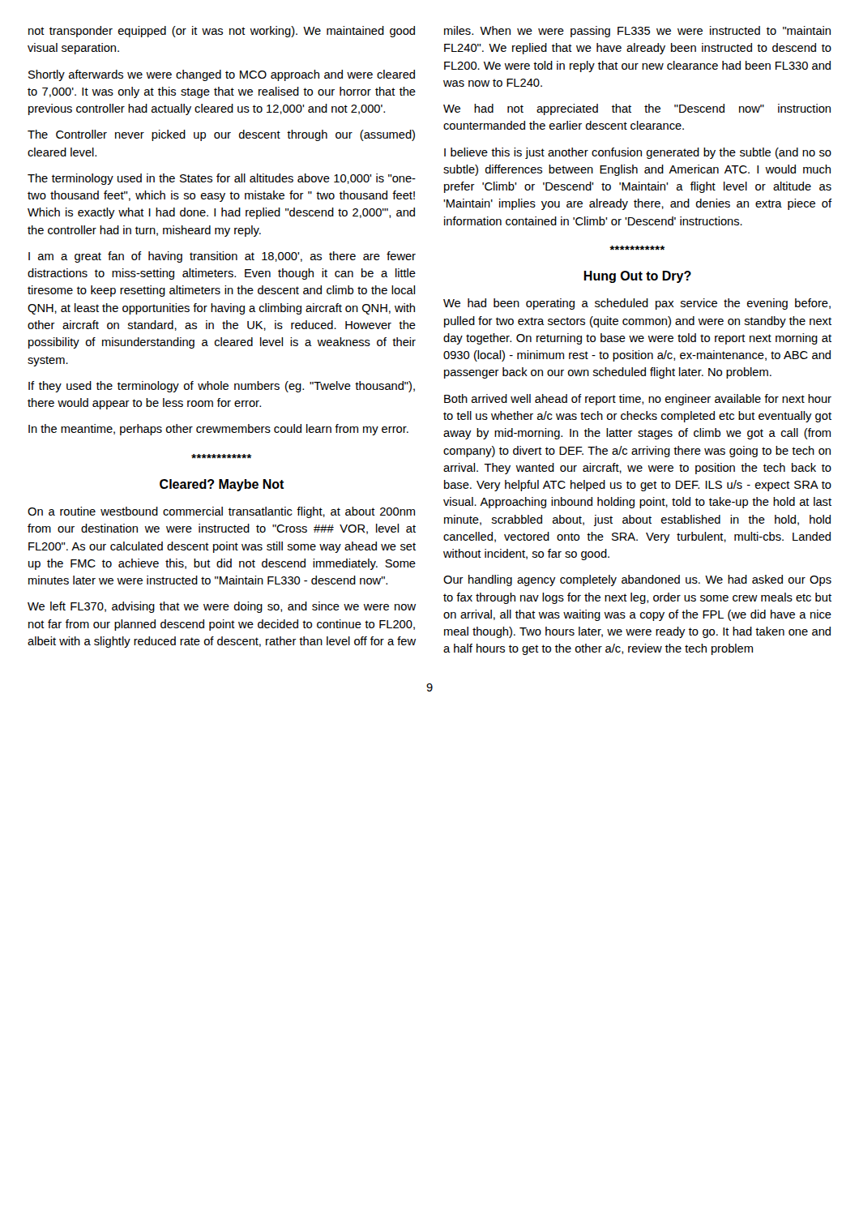not transponder equipped (or it was not working). We maintained good visual separation.
Shortly afterwards we were changed to MCO approach and were cleared to 7,000'. It was only at this stage that we realised to our horror that the previous controller had actually cleared us to 12,000' and not 2,000'.
The Controller never picked up our descent through our (assumed) cleared level.
The terminology used in the States for all altitudes above 10,000' is "one-two thousand feet", which is so easy to mistake for " two thousand feet! Which is exactly what I had done. I had replied "descend to 2,000'", and the controller had in turn, misheard my reply.
I am a great fan of having transition at 18,000', as there are fewer distractions to miss-setting altimeters. Even though it can be a little tiresome to keep resetting altimeters in the descent and climb to the local QNH, at least the opportunities for having a climbing aircraft on QNH, with other aircraft on standard, as in the UK, is reduced. However the possibility of misunderstanding a cleared level is a weakness of their system.
If they used the terminology of whole numbers (eg. "Twelve thousand"), there would appear to be less room for error.
In the meantime, perhaps other crewmembers could learn from my error.
************
Cleared? Maybe Not
On a routine westbound commercial transatlantic flight, at about 200nm from our destination we were instructed to "Cross ### VOR, level at FL200". As our calculated descent point was still some way ahead we set up the FMC to achieve this, but did not descend immediately. Some minutes later we were instructed to "Maintain FL330 - descend now".
We left FL370, advising that we were doing so, and since we were now not far from our planned descend point we decided to continue to FL200, albeit with a slightly reduced rate of descent, rather than level off for a few miles. When we were passing FL335 we were instructed to "maintain FL240". We replied that we have already been instructed to descend to FL200. We were told in reply that our new clearance had been FL330 and was now to FL240.
We had not appreciated that the "Descend now" instruction countermanded the earlier descent clearance.
I believe this is just another confusion generated by the subtle (and no so subtle) differences between English and American ATC. I would much prefer 'Climb' or 'Descend' to 'Maintain' a flight level or altitude as 'Maintain' implies you are already there, and denies an extra piece of information contained in 'Climb' or 'Descend' instructions.
***********
Hung Out to Dry?
We had been operating a scheduled pax service the evening before, pulled for two extra sectors (quite common) and were on standby the next day together. On returning to base we were told to report next morning at 0930 (local) - minimum rest - to position a/c, ex-maintenance, to ABC and passenger back on our own scheduled flight later. No problem.
Both arrived well ahead of report time, no engineer available for next hour to tell us whether a/c was tech or checks completed etc but eventually got away by mid-morning. In the latter stages of climb we got a call (from company) to divert to DEF. The a/c arriving there was going to be tech on arrival. They wanted our aircraft, we were to position the tech back to base. Very helpful ATC helped us to get to DEF. ILS u/s - expect SRA to visual. Approaching inbound holding point, told to take-up the hold at last minute, scrabbled about, just about established in the hold, hold cancelled, vectored onto the SRA. Very turbulent, multi-cbs. Landed without incident, so far so good.
Our handling agency completely abandoned us. We had asked our Ops to fax through nav logs for the next leg, order us some crew meals etc but on arrival, all that was waiting was a copy of the FPL (we did have a nice meal though). Two hours later, we were ready to go. It had taken one and a half hours to get to the other a/c, review the tech problem
9